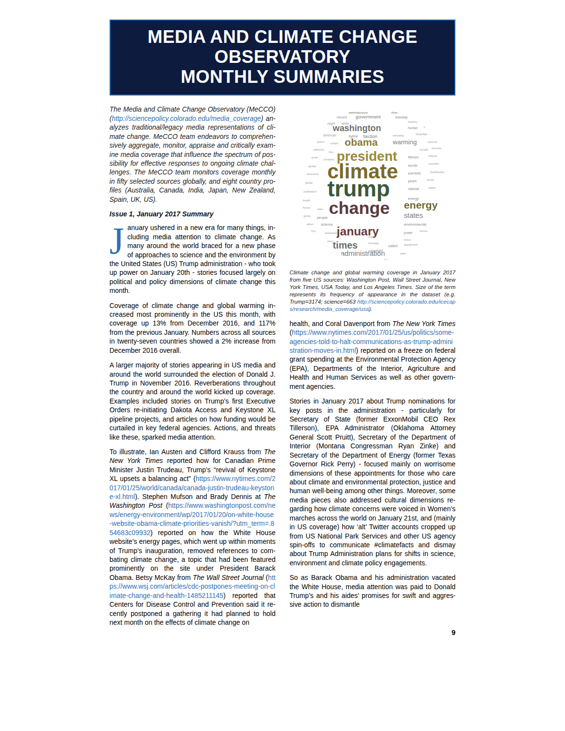MEDIA AND CLIMATE CHANGE OBSERVATORY
MONTHLY SUMMARIES
The Media and Climate Change Observatory (MeCCO) (http://sciencepolicy.colorado.edu/media_coverage) analyzes traditional/legacy media representations of climate change. MeCCO team endeavors to comprehensively aggregate, monitor, appraise and critically examine media coverage that influence the spectrum of possibility for effective responses to ongoing climate challenges. The MeCCO team monitors coverage monthly in fifty selected sources globally, and eight country profiles (Australia, Canada, India, Japan, New Zealand, Spain, UK, US).
Issue 1, January 2017 Summary
January ushered in a new era for many things, including media attention to climate change. As many around the world braced for a new phase of approaches to science and the environment by the United States (US) Trump administration - who took up power on January 20th - stories focused largely on political and policy dimensions of climate change this month.
Coverage of climate change and global warming increased most prominently in the US this month, with coverage up 13% from December 2016, and 117% from the previous January. Numbers across all sources in twenty-seven countries showed a 2% increase from December 2016 overall.
A larger majority of stories appearing in US media and around the world surrounded the election of Donald J. Trump in November 2016. Reverberations throughout the country and around the world kicked up coverage. Examples included stories on Trump’s first Executive Orders re-initiating Dakota Access and Keystone XL pipeline projects, and articles on how funding would be curtailed in key federal agencies. Actions, and threats like these, sparked media attention.
To illustrate, Ian Austen and Clifford Krauss from The New York Times reported how for Canadian Prime Minister Justin Trudeau, Trump’s “revival of Keystone XL upsets a balancing act” (https://www.nytimes.com/2017/01/25/world/canada/canada-justin-trudeau-keystone-xl.html). Stephen Mufson and Brady Dennis at The Washington Post (https://www.washingtonpost.com/news/energy-environment/wp/2017/01/20/on-white-house-website-obama-climate-priorities-vanish/?utm_term=.854683c09932) reported on how the White House website’s energy pages, which went up within moments of Trump’s inauguration, removed references to combating climate change, a topic that had been featured prominently on the site under President Barack Obama. Betsy McKay from The Wall Street Journal (https://www.wsj.com/articles/cdc-postpones-meeting-on-climate-change-and-health-1485211145) reported that Centers for Disease Control and Prevention said it recently postponed a gathering it had planned to hold next month on the effects of climate change on
washingtonpost three record government tuesday might white industry senate washington human public american byline Section including language action united obama warming executive california first donald secretary pruitt company president tillerson federal global words scientific emissions climate scientists healthpolicy global years world publication trump national states length energy house state change energy going people states carbon science environmental country americans january power former agency elect china whether times called department documents administration water percent wednesday research campaign copyright thursday friday
Climate change and global warming coverage in January 2017 from five US sources: Washington Post, Wall Street Journal, New York Times, USA Today, and Los Angeles Times. Size of the term represents its frequency of appearance in the dataset (e.g. Trump=3174; science=663 http://sciencepolicy.colorado.edu/icecaps/research/media_coverage/usa).
health, and Coral Davenport from The New York Times (https://www.nytimes.com/2017/01/25/us/politics/some-agencies-told-to-halt-communications-as-trump-administration-moves-in.html) reported on a freeze on federal grant spending at the Environmental Protection Agency (EPA), Departments of the Interior, Agriculture and Health and Human Services as well as other government agencies.
Stories in January 2017 about Trump nominations for key posts in the administration - particularly for Secretary of State (former ExxonMobil CEO Rex Tillerson), EPA Administrator (Oklahoma Attorney General Scott Pruitt), Secretary of the Department of Interior (Montana Congressman Ryan Zinke) and Secretary of the Department of Energy (former Texas Governor Rick Perry) - focused mainly on worrisome dimensions of these appointments for those who care about climate and environmental protection, justice and human well-being among other things. Moreover, some media pieces also addressed cultural dimensions regarding how climate concerns were voiced in Women’s marches across the world on January 21st, and (mainly in US coverage) how ‘alt’ Twitter accounts cropped up from US National Park Services and other US agency spin-offs to communicate #climatefacts and dismay about Trump Administration plans for shifts in science, environment and climate policy engagements.
So as Barack Obama and his administration vacated the White House, media attention was paid to Donald Trump’s and his aides’ promises for swift and aggressive action to dismantle
9